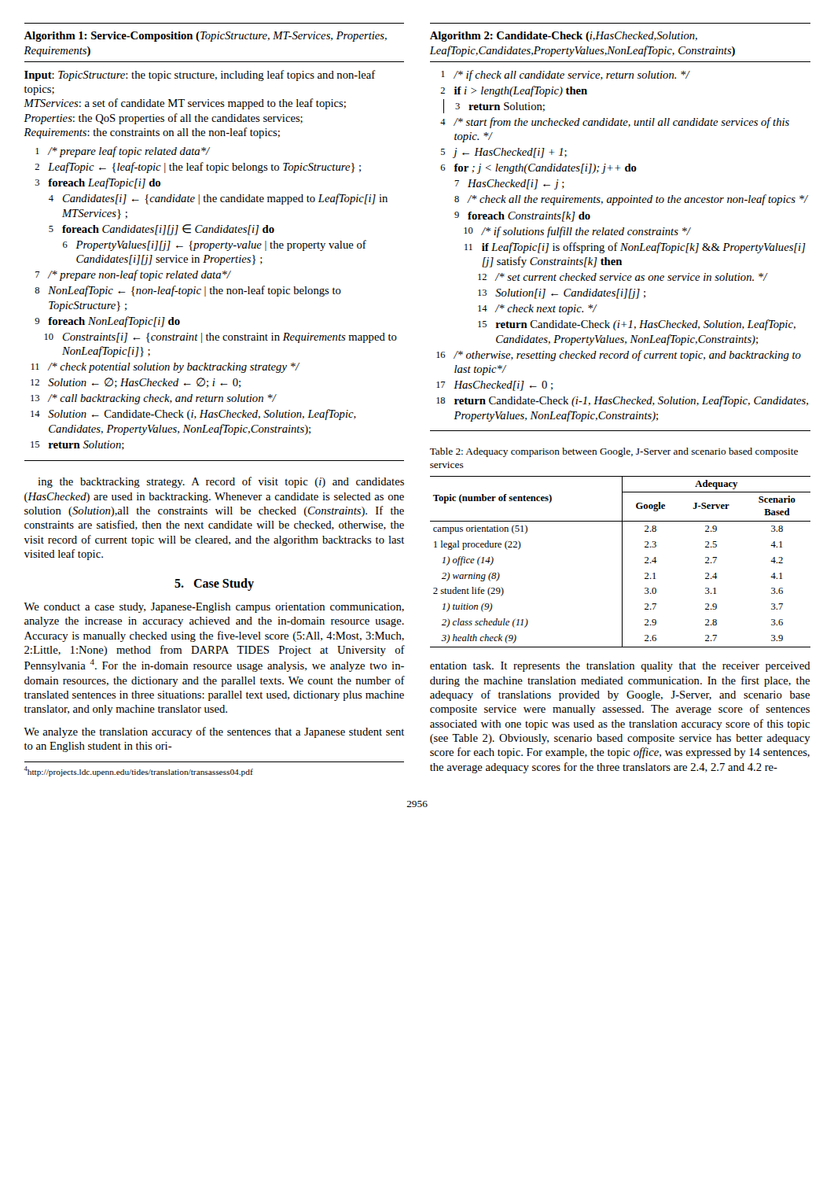Algorithm 1: Service-Composition (TopicStructure, MT-Services, Properties, Requirements)
Input: TopicStructure: the topic structure, including leaf topics and non-leaf topics;
MTServices: a set of candidate MT services mapped to the leaf topics;
Properties: the QoS properties of all the candidates services;
Requirements: the constraints on all the non-leaf topics;
/* prepare leaf topic related data*/
LeafTopic ← {leaf-topic | the leaf topic belongs to TopicStructure} ;
foreach LeafTopic[i] do
Candidates[i] ← {candidate | the candidate mapped to LeafTopic[i] in MTServices} ;
foreach Candidates[i][j] ∈ Candidates[i] do
PropertyValues[i][j] ← {property-value | the property value of Candidates[i][j] service in Properties} ;
/* prepare non-leaf topic related data*/
NonLeafTopic ← {non-leaf-topic | the non-leaf topic belongs to TopicStructure} ;
foreach NonLeafTopic[i] do
Constraints[i] ← {constraint | the constraint in Requirements mapped to NonLeafTopic[i]} ;
/* check potential solution by backtracking strategy */
Solution ← ∅; HasChecked ← ∅; i ← 0;
/* call backtracking check, and return solution */
Solution ← Candidate-Check (i, HasChecked, Solution, LeafTopic, Candidates, PropertyValues, NonLeafTopic,Constraints);
return Solution;
ing the backtracking strategy. A record of visit topic (i) and candidates (HasChecked) are used in backtracking. Whenever a candidate is selected as one solution (Solution),all the constraints will be checked (Constraints). If the constraints are satisfied, then the next candidate will be checked, otherwise, the visit record of current topic will be cleared, and the algorithm backtracks to last visited leaf topic.
5. Case Study
We conduct a case study, Japanese-English campus orientation communication, analyze the increase in accuracy achieved and the in-domain resource usage. Accuracy is manually checked using the five-level score (5:All, 4:Most, 3:Much, 2:Little, 1:None) method from DARPA TIDES Project at University of Pennsylvania 4. For the in-domain resource usage analysis, we analyze two in-domain resources, the dictionary and the parallel texts. We count the number of translated sentences in three situations: parallel text used, dictionary plus machine translator, and only machine translator used.
We analyze the translation accuracy of the sentences that a Japanese student sent to an English student in this ori-
4http://projects.ldc.upenn.edu/tides/translation/transassess04.pdf
Algorithm 2: Candidate-Check (i,HasChecked,Solution, LeafTopic,Candidates,PropertyValues,NonLeafTopic, Constraints)
/* if check all candidate service, return solution. */
if i > length(LeafTopic) then
return Solution;
/* start from the unchecked candidate, until all candidate services of this topic. */
j ← HasChecked[i] + 1;
for ; j < length(Candidates[i]); j++ do
HasChecked[i] ← j ;
/* check all the requirements, appointed to the ancestor non-leaf topics */
foreach Constraints[k] do
/* if solutions fulfill the related constraints */
if LeafTopic[i] is offspring of NonLeafTopic[k] && PropertyValues[i][j] satisfy Constraints[k] then
/* set current checked service as one service in solution. */
Solution[i] ← Candidates[i][j] ;
/* check next topic. */
return Candidate-Check (i+1, HasChecked, Solution, LeafTopic, Candidates, PropertyValues, NonLeafTopic,Constraints);
/* otherwise, resetting checked record of current topic, and backtracking to last topic*/
HasChecked[i] ← 0 ;
return Candidate-Check (i-1, HasChecked, Solution, LeafTopic, Candidates, PropertyValues, NonLeafTopic,Constraints);
Table 2: Adequacy comparison between Google, J-Server and scenario based composite services
| Topic (number of sentences) | Adequacy |
| --- | --- |
| Google | J-Server | Scenario Based |
| campus orientation (51) | 2.8 | 2.9 | 3.8 |
| 1 legal procedure (22) | 2.3 | 2.5 | 4.1 |
| 1) office (14) | 2.4 | 2.7 | 4.2 |
| 2) warning (8) | 2.1 | 2.4 | 4.1 |
| 2 student life (29) | 3.0 | 3.1 | 3.6 |
| 1) tuition (9) | 2.7 | 2.9 | 3.7 |
| 2) class schedule (11) | 2.9 | 2.8 | 3.6 |
| 3) health check (9) | 2.6 | 2.7 | 3.9 |
entation task. It represents the translation quality that the receiver perceived during the machine translation mediated communication. In the first place, the adequacy of translations provided by Google, J-Server, and scenario base composite service were manually assessed. The average score of sentences associated with one topic was used as the translation accuracy score of this topic (see Table 2). Obviously, scenario based composite service has better adequacy score for each topic. For example, the topic office, was expressed by 14 sentences, the average adequacy scores for the three translators are 2.4, 2.7 and 4.2 re-
2956